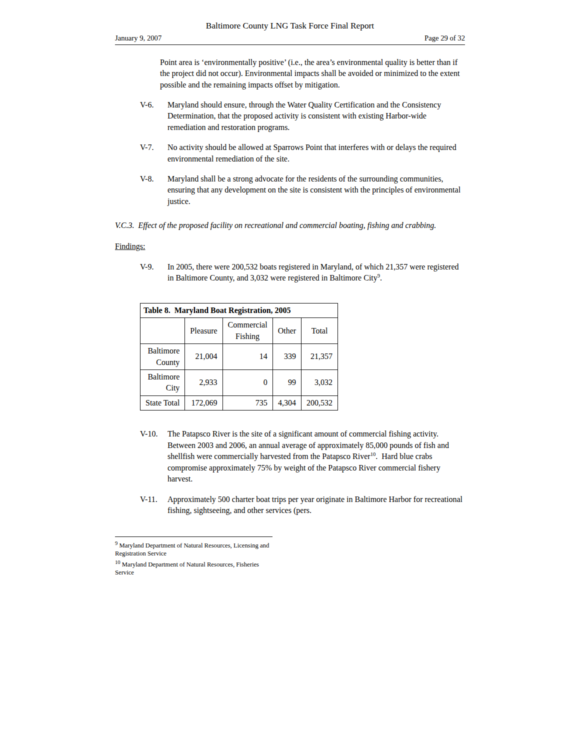Baltimore County LNG Task Force Final Report
January 9, 2007 Page 29 of 32
Point area is ‘environmentally positive’ (i.e., the area’s environmental quality is better than if the project did not occur). Environmental impacts shall be avoided or minimized to the extent possible and the remaining impacts offset by mitigation.
V-6.
Maryland should ensure, through the Water Quality Certification and the Consistency Determination, that the proposed activity is consistent with existing Harbor-wide remediation and restoration programs.
V-7.
No activity should be allowed at Sparrows Point that interferes with or delays the required environmental remediation of the site.
V-8.
Maryland shall be a strong advocate for the residents of the surrounding communities, ensuring that any development on the site is consistent with the principles of environmental justice.
V.C.3. Effect of the proposed facility on recreational and commercial boating, fishing and crabbing.
Findings:
V-9.
In 2005, there were 200,532 boats registered in Maryland, of which 21,357 were registered in Baltimore County, and 3,032 were registered in Baltimore City9.
Table 8. Maryland Boat Registration, 2005
| | Pleasure | Commercial Fishing | Other | Total |
| Baltimore County | 21,004 | 14 | 339 | 21,357 |
| Baltimore City | 2,933 | 0 | 99 | 3,032 |
| State Total | 172,069 | 735 | 4,304 | 200,532 |
V-10.
The Patapsco River is the site of a significant amount of commercial fishing activity. Between 2003 and 2006, an annual average of approximately 85,000 pounds of fish and shellfish were commercially harvested from the Patapsco River10. Hard blue crabs compromise approximately 75% by weight of the Patapsco River commercial fishery harvest.
V-11.
Approximately 500 charter boat trips per year originate in Baltimore Harbor for recreational fishing, sightseeing, and other services (pers.
9 Maryland Department of Natural Resources, Licensing and Registration Service
10 Maryland Department of Natural Resources, Fisheries Service